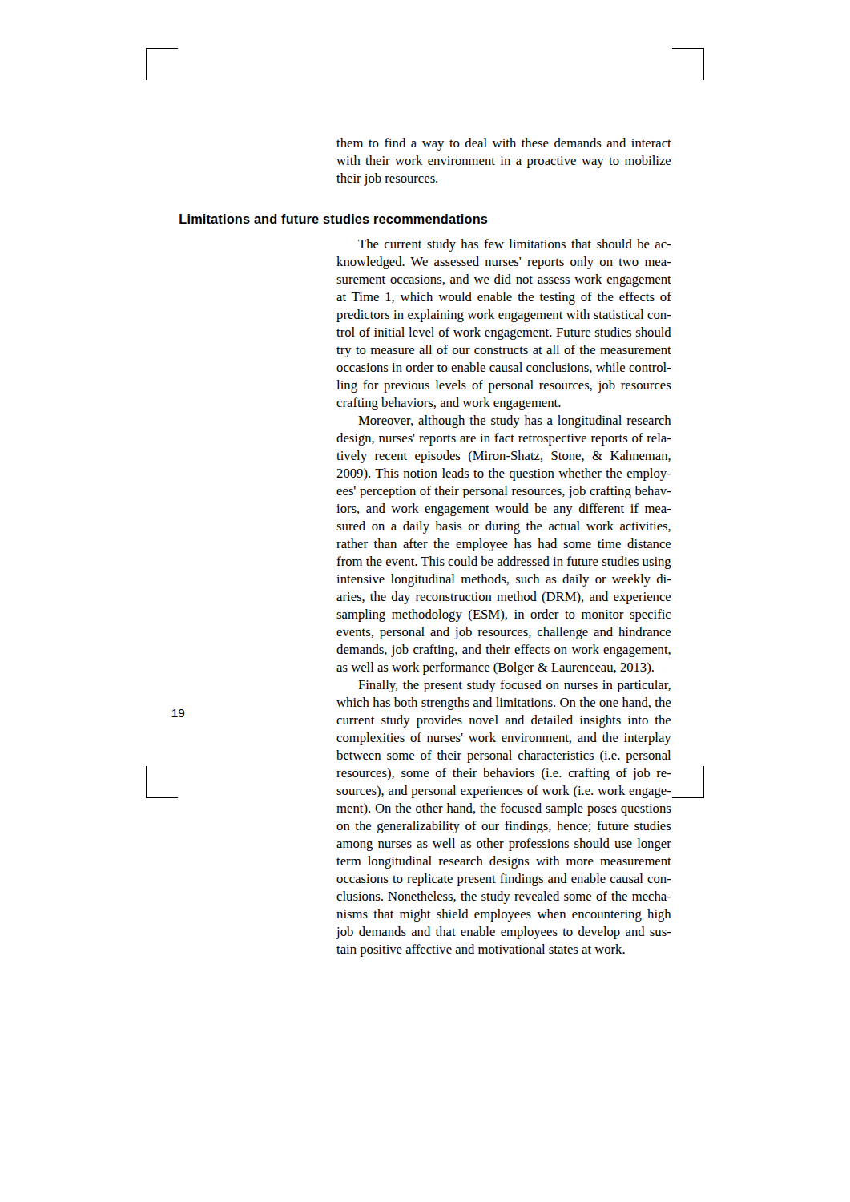them to find a way to deal with these demands and interact with their work environment in a proactive way to mobilize their job resources.
Limitations and future studies recommendations
The current study has few limitations that should be acknowledged. We assessed nurses' reports only on two measurement occasions, and we did not assess work engagement at Time 1, which would enable the testing of the effects of predictors in explaining work engagement with statistical control of initial level of work engagement. Future studies should try to measure all of our constructs at all of the measurement occasions in order to enable causal conclusions, while controlling for previous levels of personal resources, job resources crafting behaviors, and work engagement.
Moreover, although the study has a longitudinal research design, nurses' reports are in fact retrospective reports of relatively recent episodes (Miron-Shatz, Stone, & Kahneman, 2009). This notion leads to the question whether the employees' perception of their personal resources, job crafting behaviors, and work engagement would be any different if measured on a daily basis or during the actual work activities, rather than after the employee has had some time distance from the event. This could be addressed in future studies using intensive longitudinal methods, such as daily or weekly diaries, the day reconstruction method (DRM), and experience sampling methodology (ESM), in order to monitor specific events, personal and job resources, challenge and hindrance demands, job crafting, and their effects on work engagement, as well as work performance (Bolger & Laurenceau, 2013).
Finally, the present study focused on nurses in particular, which has both strengths and limitations. On the one hand, the current study provides novel and detailed insights into the complexities of nurses' work environment, and the interplay between some of their personal characteristics (i.e. personal resources), some of their behaviors (i.e. crafting of job resources), and personal experiences of work (i.e. work engagement). On the other hand, the focused sample poses questions on the generalizability of our findings, hence; future studies among nurses as well as other professions should use longer term longitudinal research designs with more measurement occasions to replicate present findings and enable causal conclusions. Nonetheless, the study revealed some of the mechanisms that might shield employees when encountering high job demands and that enable employees to develop and sustain positive affective and motivational states at work.
19